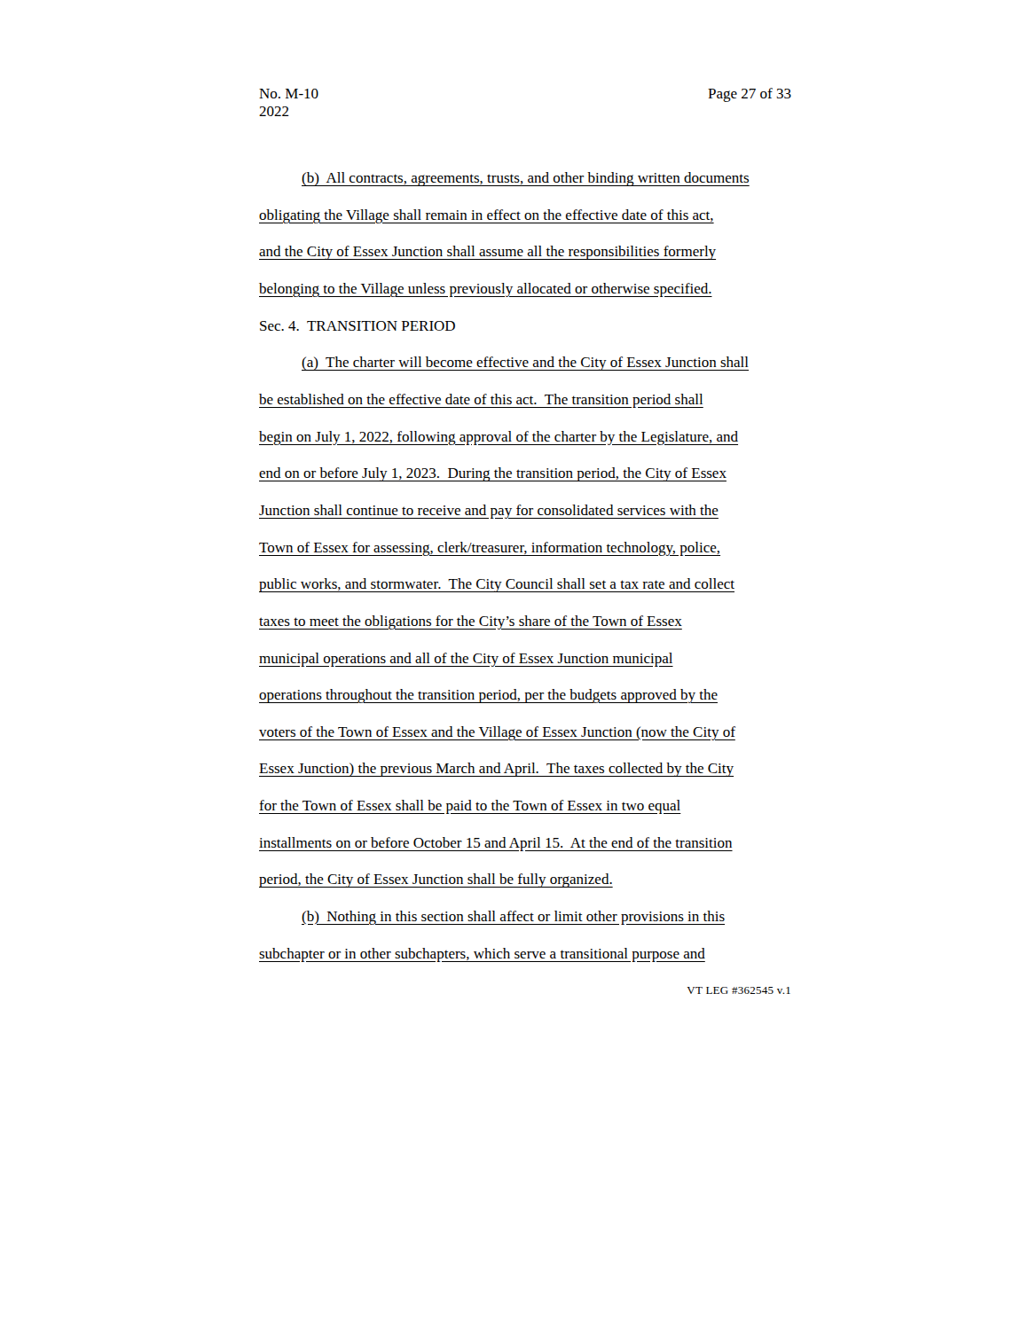No. M-10
2022
Page 27 of 33
(b) All contracts, agreements, trusts, and other binding written documents
obligating the Village shall remain in effect on the effective date of this act,
and the City of Essex Junction shall assume all the responsibilities formerly
belonging to the Village unless previously allocated or otherwise specified.
Sec. 4. TRANSITION PERIOD
(a) The charter will become effective and the City of Essex Junction shall
be established on the effective date of this act. The transition period shall
begin on July 1, 2022, following approval of the charter by the Legislature, and
end on or before July 1, 2023. During the transition period, the City of Essex
Junction shall continue to receive and pay for consolidated services with the
Town of Essex for assessing, clerk/treasurer, information technology, police,
public works, and stormwater. The City Council shall set a tax rate and collect
taxes to meet the obligations for the City’s share of the Town of Essex
municipal operations and all of the City of Essex Junction municipal
operations throughout the transition period, per the budgets approved by the
voters of the Town of Essex and the Village of Essex Junction (now the City of
Essex Junction) the previous March and April. The taxes collected by the City
for the Town of Essex shall be paid to the Town of Essex in two equal
installments on or before October 15 and April 15. At the end of the transition
period, the City of Essex Junction shall be fully organized.
(b) Nothing in this section shall affect or limit other provisions in this
subchapter or in other subchapters, which serve a transitional purpose and
VT LEG #362545 v.1